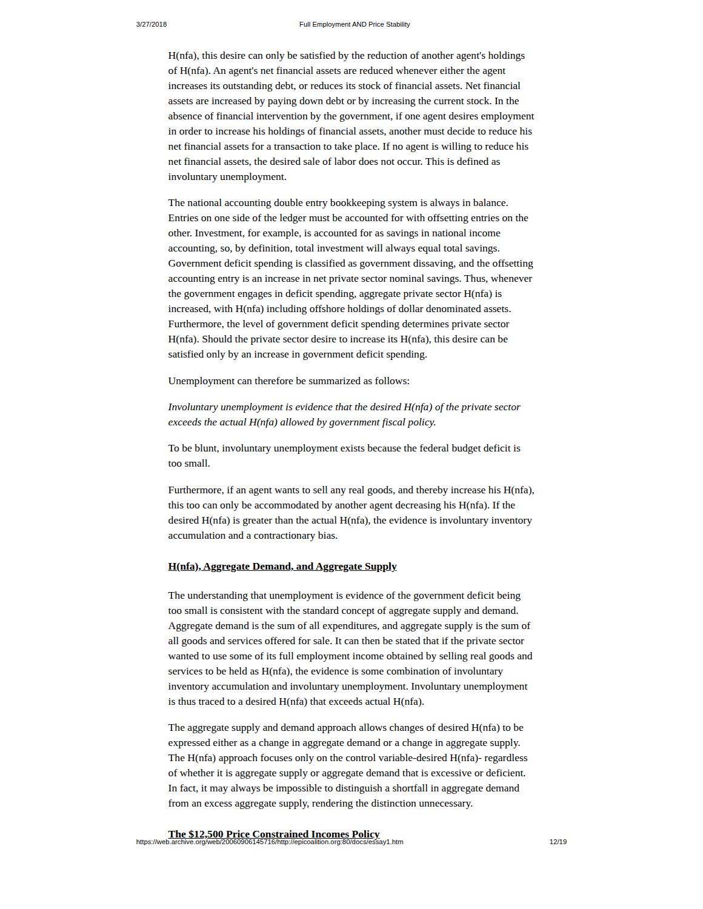3/27/2018 Full Employment AND Price Stability
H(nfa), this desire can only be satisfied by the reduction of another agent's holdings of H(nfa). An agent's net financial assets are reduced whenever either the agent increases its outstanding debt, or reduces its stock of financial assets. Net financial assets are increased by paying down debt or by increasing the current stock. In the absence of financial intervention by the government, if one agent desires employment in order to increase his holdings of financial assets, another must decide to reduce his net financial assets for a transaction to take place. If no agent is willing to reduce his net financial assets, the desired sale of labor does not occur. This is defined as involuntary unemployment.
The national accounting double entry bookkeeping system is always in balance. Entries on one side of the ledger must be accounted for with offsetting entries on the other. Investment, for example, is accounted for as savings in national income accounting, so, by definition, total investment will always equal total savings. Government deficit spending is classified as government dissaving, and the offsetting accounting entry is an increase in net private sector nominal savings. Thus, whenever the government engages in deficit spending, aggregate private sector H(nfa) is increased, with H(nfa) including offshore holdings of dollar denominated assets. Furthermore, the level of government deficit spending determines private sector H(nfa). Should the private sector desire to increase its H(nfa), this desire can be satisfied only by an increase in government deficit spending.
Unemployment can therefore be summarized as follows:
Involuntary unemployment is evidence that the desired H(nfa) of the private sector exceeds the actual H(nfa) allowed by government fiscal policy.
To be blunt, involuntary unemployment exists because the federal budget deficit is too small.
Furthermore, if an agent wants to sell any real goods, and thereby increase his H(nfa), this too can only be accommodated by another agent decreasing his H(nfa). If the desired H(nfa) is greater than the actual H(nfa), the evidence is involuntary inventory accumulation and a contractionary bias.
H(nfa), Aggregate Demand, and Aggregate Supply
The understanding that unemployment is evidence of the government deficit being too small is consistent with the standard concept of aggregate supply and demand. Aggregate demand is the sum of all expenditures, and aggregate supply is the sum of all goods and services offered for sale. It can then be stated that if the private sector wanted to use some of its full employment income obtained by selling real goods and services to be held as H(nfa), the evidence is some combination of involuntary inventory accumulation and involuntary unemployment. Involuntary unemployment is thus traced to a desired H(nfa) that exceeds actual H(nfa).
The aggregate supply and demand approach allows changes of desired H(nfa) to be expressed either as a change in aggregate demand or a change in aggregate supply. The H(nfa) approach focuses only on the control variable-desired H(nfa)- regardless of whether it is aggregate supply or aggregate demand that is excessive or deficient. In fact, it may always be impossible to distinguish a shortfall in aggregate demand from an excess aggregate supply, rendering the distinction unnecessary.
The $12,500 Price Constrained Incomes Policy
https://web.archive.org/web/20060906145716/http://epicoalition.org:80/docs/essay1.htm 12/19